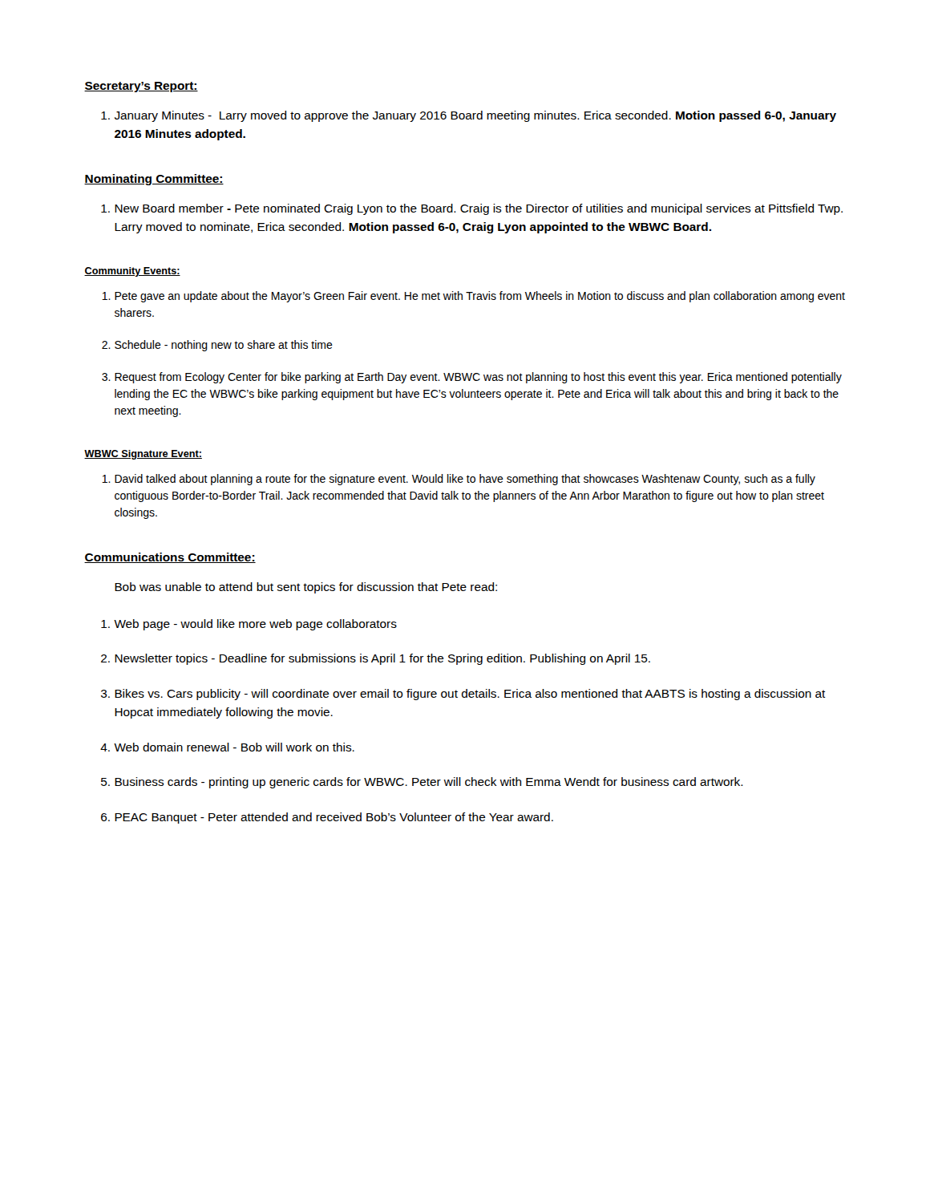Secretary’s Report:
January Minutes - Larry moved to approve the January 2016 Board meeting minutes. Erica seconded. Motion passed 6-0, January 2016 Minutes adopted.
Nominating Committee:
New Board member - Pete nominated Craig Lyon to the Board. Craig is the Director of utilities and municipal services at Pittsfield Twp. Larry moved to nominate, Erica seconded. Motion passed 6-0, Craig Lyon appointed to the WBWC Board.
Community Events:
Pete gave an update about the Mayor’s Green Fair event. He met with Travis from Wheels in Motion to discuss and plan collaboration among event sharers.
Schedule - nothing new to share at this time
Request from Ecology Center for bike parking at Earth Day event. WBWC was not planning to host this event this year. Erica mentioned potentially lending the EC the WBWC’s bike parking equipment but have EC’s volunteers operate it. Pete and Erica will talk about this and bring it back to the next meeting.
WBWC Signature Event:
David talked about planning a route for the signature event. Would like to have something that showcases Washtenaw County, such as a fully contiguous Border-to-Border Trail. Jack recommended that David talk to the planners of the Ann Arbor Marathon to figure out how to plan street closings.
Communications Committee:
Bob was unable to attend but sent topics for discussion that Pete read:
Web page - would like more web page collaborators
Newsletter topics - Deadline for submissions is April 1 for the Spring edition. Publishing on April 15.
Bikes vs. Cars publicity - will coordinate over email to figure out details. Erica also mentioned that AABTS is hosting a discussion at Hopcat immediately following the movie.
Web domain renewal - Bob will work on this.
Business cards - printing up generic cards for WBWC. Peter will check with Emma Wendt for business card artwork.
PEAC Banquet - Peter attended and received Bob’s Volunteer of the Year award.